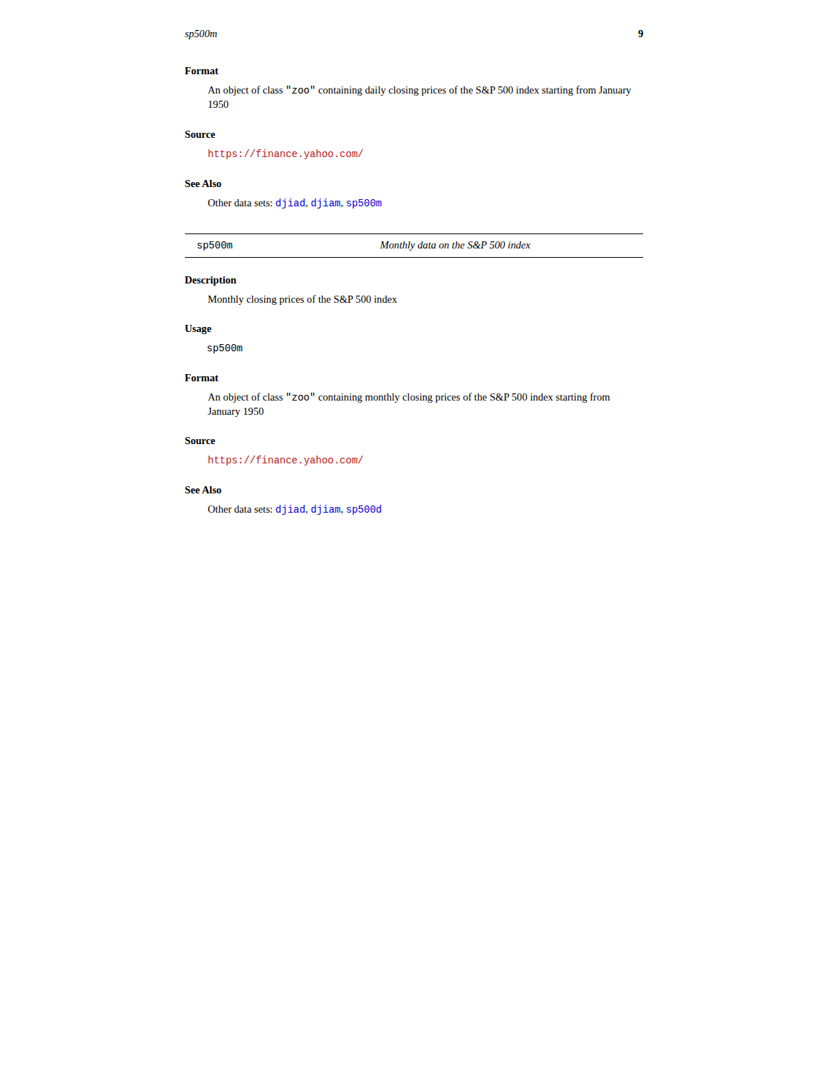sp500m 9
Format
An object of class "zoo" containing daily closing prices of the S&P 500 index starting from January 1950
Source
https://finance.yahoo.com/
See Also
Other data sets: djiad, djiam, sp500m
sp500m Monthly data on the S&P 500 index
Description
Monthly closing prices of the S&P 500 index
Usage
sp500m
Format
An object of class "zoo" containing monthly closing prices of the S&P 500 index starting from January 1950
Source
https://finance.yahoo.com/
See Also
Other data sets: djiad, djiam, sp500d